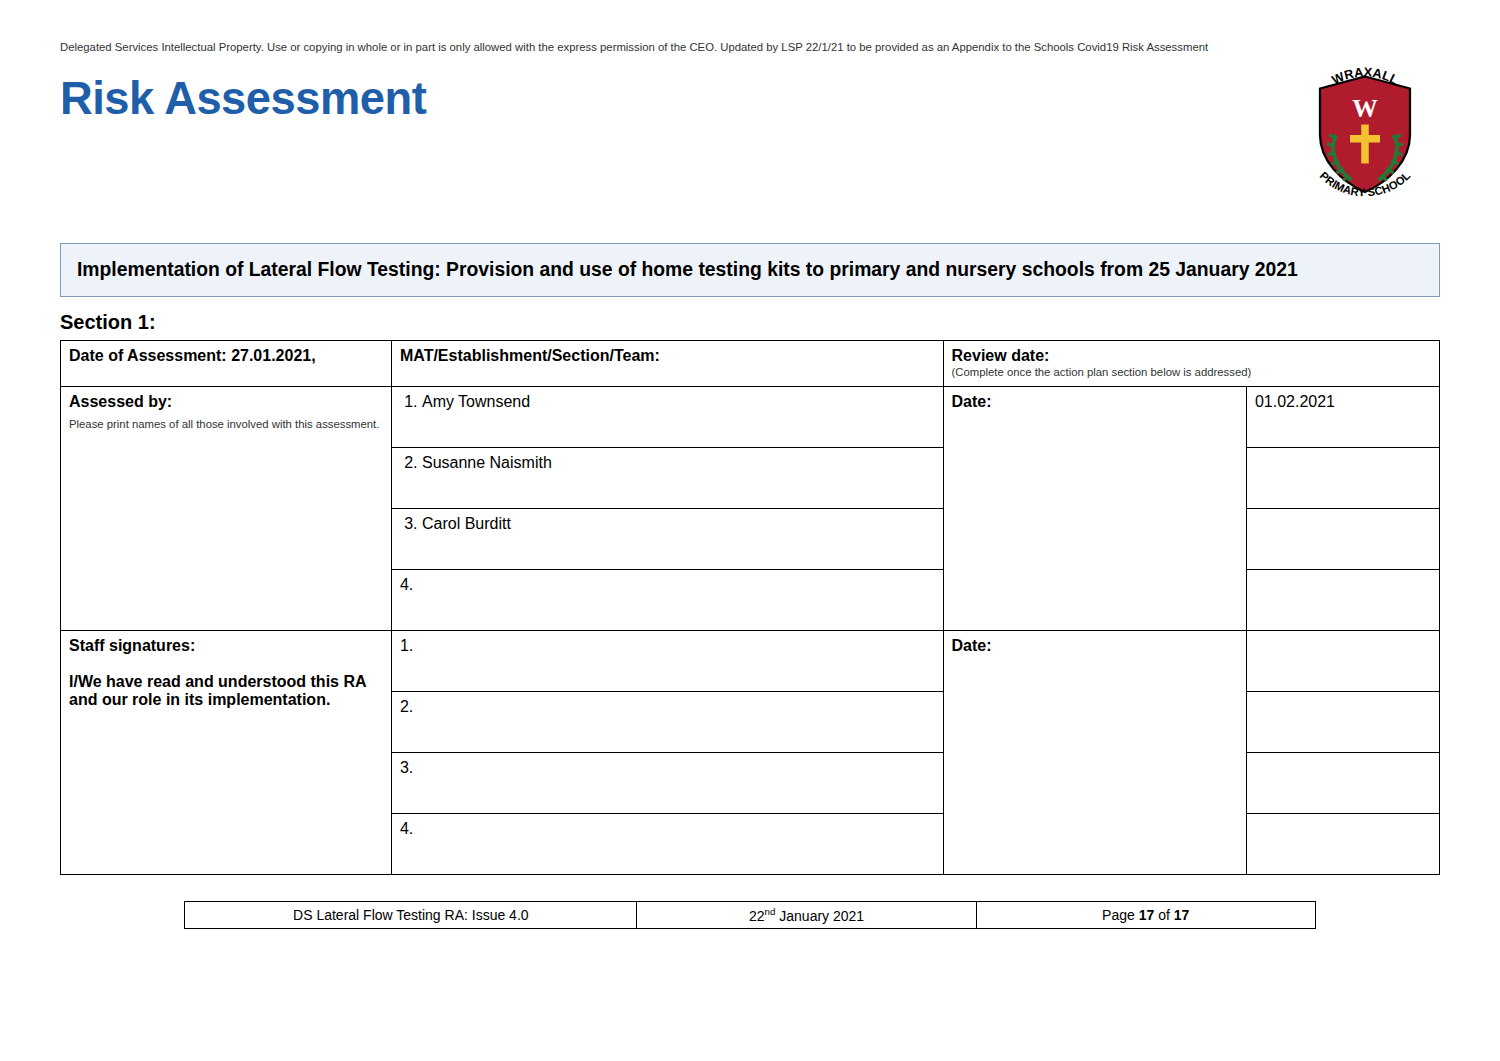Delegated Services Intellectual Property. Use or copying in whole or in part is only allowed with the express permission of the CEO. Updated by LSP 22/1/21 to be provided as an Appendix to the Schools Covid19 Risk Assessment
Risk Assessment
W WRAXALL PRIMARY SCHOOL
Implementation of Lateral Flow Testing: Provision and use of home testing kits to primary and nursery schools from 25 January 2021
Section 1:
| Date of Assessment: 27.01.2021, | MAT/Establishment/Section/Team: | Review date: (Complete once the action plan section below is addressed) |
| Assessed by: Please print names of all those involved with this assessment. | Amy Townsend | Date: | 01.02.2021 |
| Susanne Naismith | |
| Carol Burditt | |
| 4. | |
| Staff signatures: I/We have read and understood this RA and our role in its implementation. | 1. | Date: | |
| 2. | |
| 3. | |
| 4. | |
| DS Lateral Flow Testing RA: Issue 4.0 | 22 nd January 2021 | Page 17 of 17 |